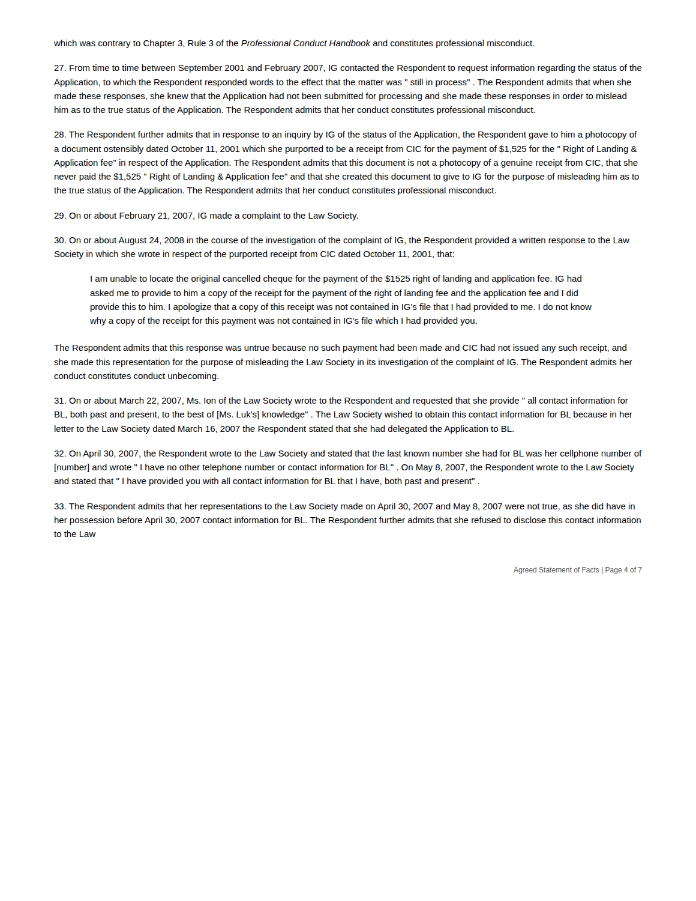which was contrary to Chapter 3, Rule 3 of the Professional Conduct Handbook and constitutes professional misconduct.
27. From time to time between September 2001 and February 2007, IG contacted the Respondent to request information regarding the status of the Application, to which the Respondent responded words to the effect that the matter was " still in process" . The Respondent admits that when she made these responses, she knew that the Application had not been submitted for processing and she made these responses in order to mislead him as to the true status of the Application. The Respondent admits that her conduct constitutes professional misconduct.
28. The Respondent further admits that in response to an inquiry by IG of the status of the Application, the Respondent gave to him a photocopy of a document ostensibly dated October 11, 2001 which she purported to be a receipt from CIC for the payment of $1,525 for the " Right of Landing & Application fee" in respect of the Application. The Respondent admits that this document is not a photocopy of a genuine receipt from CIC, that she never paid the $1,525 " Right of Landing & Application fee" and that she created this document to give to IG for the purpose of misleading him as to the true status of the Application. The Respondent admits that her conduct constitutes professional misconduct.
29. On or about February 21, 2007, IG made a complaint to the Law Society.
30. On or about August 24, 2008 in the course of the investigation of the complaint of IG, the Respondent provided a written response to the Law Society in which she wrote in respect of the purported receipt from CIC dated October 11, 2001, that:
I am unable to locate the original cancelled cheque for the payment of the $1525 right of landing and application fee. IG had asked me to provide to him a copy of the receipt for the payment of the right of landing fee and the application fee and I did provide this to him. I apologize that a copy of this receipt was not contained in IG's file that I had provided to me. I do not know why a copy of the receipt for this payment was not contained in IG's file which I had provided you.
The Respondent admits that this response was untrue because no such payment had been made and CIC had not issued any such receipt, and she made this representation for the purpose of misleading the Law Society in its investigation of the complaint of IG. The Respondent admits her conduct constitutes conduct unbecoming.
31. On or about March 22, 2007, Ms. Ion of the Law Society wrote to the Respondent and requested that she provide " all contact information for BL, both past and present, to the best of [Ms. Luk's] knowledge" . The Law Society wished to obtain this contact information for BL because in her letter to the Law Society dated March 16, 2007 the Respondent stated that she had delegated the Application to BL.
32. On April 30, 2007, the Respondent wrote to the Law Society and stated that the last known number she had for BL was her cellphone number of [number] and wrote " I have no other telephone number or contact information for BL" . On May 8, 2007, the Respondent wrote to the Law Society and stated that " I have provided you with all contact information for BL that I have, both past and present" .
33. The Respondent admits that her representations to the Law Society made on April 30, 2007 and May 8, 2007 were not true, as she did have in her possession before April 30, 2007 contact information for BL. The Respondent further admits that she refused to disclose this contact information to the Law
Agreed Statement of Facts | Page 4 of 7